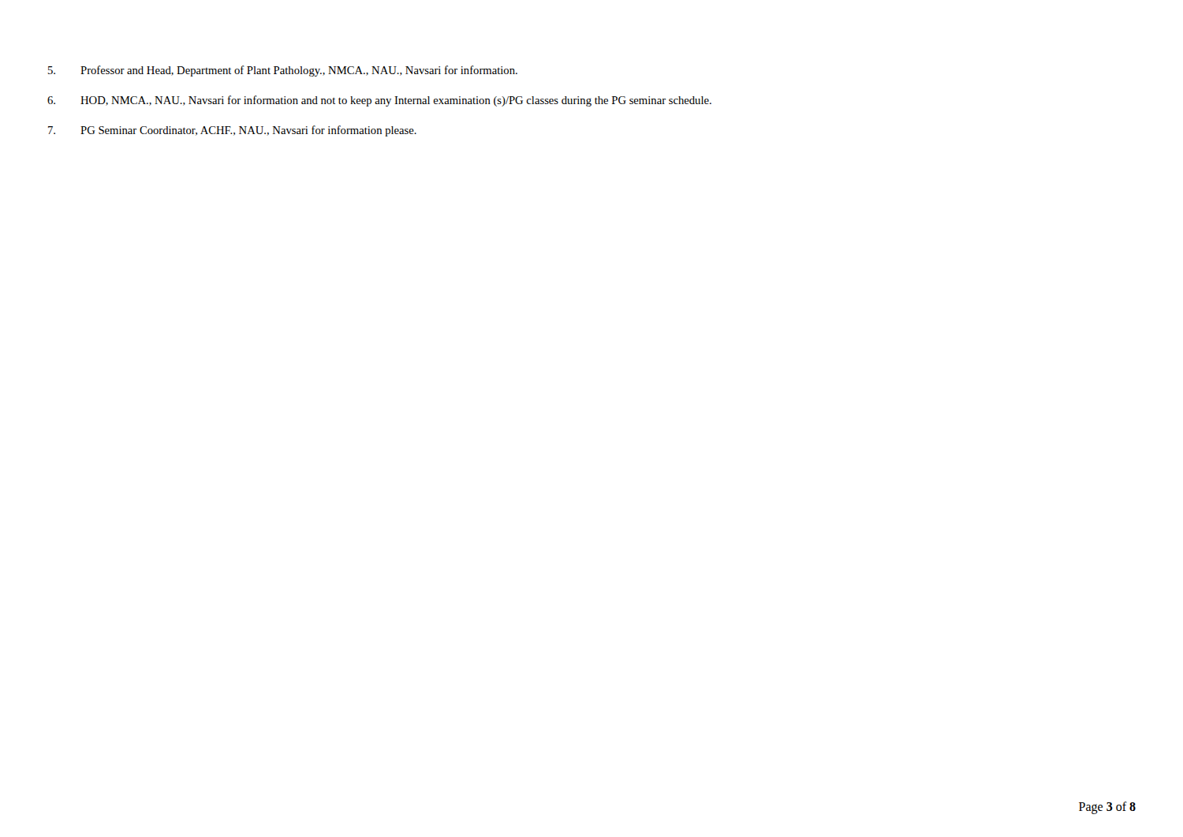5. Professor and Head, Department of Plant Pathology., NMCA., NAU., Navsari for information.
6. HOD, NMCA., NAU., Navsari for information and not to keep any Internal examination (s)/PG classes during the PG seminar schedule.
7. PG Seminar Coordinator, ACHF., NAU., Navsari for information please.
Page 3 of 8